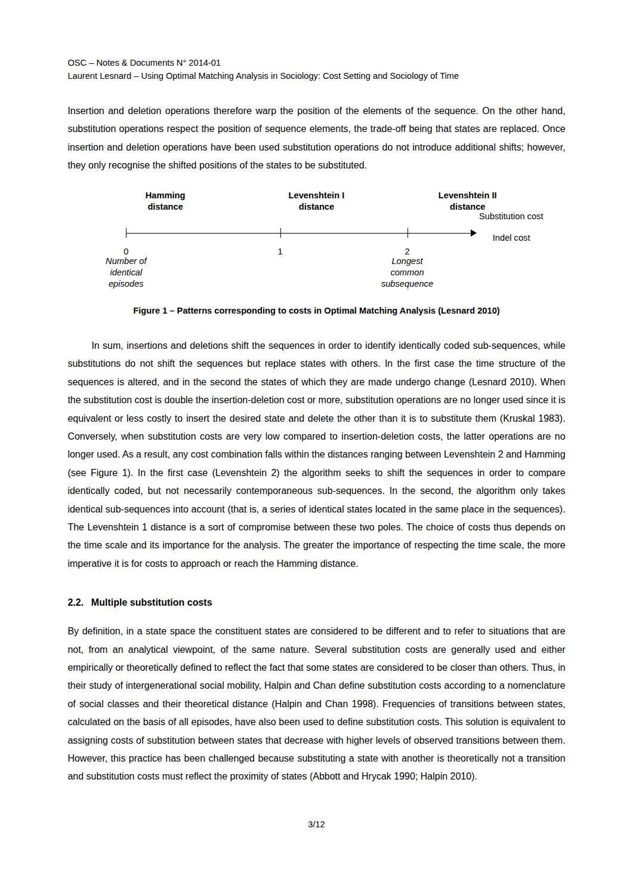OSC – Notes & Documents N° 2014-01
Laurent Lesnard – Using Optimal Matching Analysis in Sociology: Cost Setting and Sociology of Time
Insertion and deletion operations therefore warp the position of the elements of the sequence. On the other hand, substitution operations respect the position of sequence elements, the trade-off being that states are replaced. Once insertion and deletion operations have been used substitution operations do not introduce additional shifts; however, they only recognise the shifted positions of the states to be substituted.
Hamming
distance
Levenshtein I
distance
Levenshtein II
distance
Substitution cost Indel cost
0 1 2
Number of
identical
episodes
Longest
common
subsequence
Figure 1 – Patterns corresponding to costs in Optimal Matching Analysis (Lesnard 2010)
In sum, insertions and deletions shift the sequences in order to identify identically coded sub-sequences, while substitutions do not shift the sequences but replace states with others. In the first case the time structure of the sequences is altered, and in the second the states of which they are made undergo change (Lesnard 2010). When the substitution cost is double the insertion-deletion cost or more, substitution operations are no longer used since it is equivalent or less costly to insert the desired state and delete the other than it is to substitute them (Kruskal 1983). Conversely, when substitution costs are very low compared to insertion-deletion costs, the latter operations are no longer used. As a result, any cost combination falls within the distances ranging between Levenshtein 2 and Hamming (see Figure 1). In the first case (Levenshtein 2) the algorithm seeks to shift the sequences in order to compare identically coded, but not necessarily contemporaneous sub-sequences. In the second, the algorithm only takes identical sub-sequences into account (that is, a series of identical states located in the same place in the sequences). The Levenshtein 1 distance is a sort of compromise between these two poles. The choice of costs thus depends on the time scale and its importance for the analysis. The greater the importance of respecting the time scale, the more imperative it is for costs to approach or reach the Hamming distance.
2.2. Multiple substitution costs
By definition, in a state space the constituent states are considered to be different and to refer to situations that are not, from an analytical viewpoint, of the same nature. Several substitution costs are generally used and either empirically or theoretically defined to reflect the fact that some states are considered to be closer than others. Thus, in their study of intergenerational social mobility, Halpin and Chan define substitution costs according to a nomenclature of social classes and their theoretical distance (Halpin and Chan 1998). Frequencies of transitions between states, calculated on the basis of all episodes, have also been used to define substitution costs. This solution is equivalent to assigning costs of substitution between states that decrease with higher levels of observed transitions between them. However, this practice has been challenged because substituting a state with another is theoretically not a transition and substitution costs must reflect the proximity of states (Abbott and Hrycak 1990; Halpin 2010).
3/12